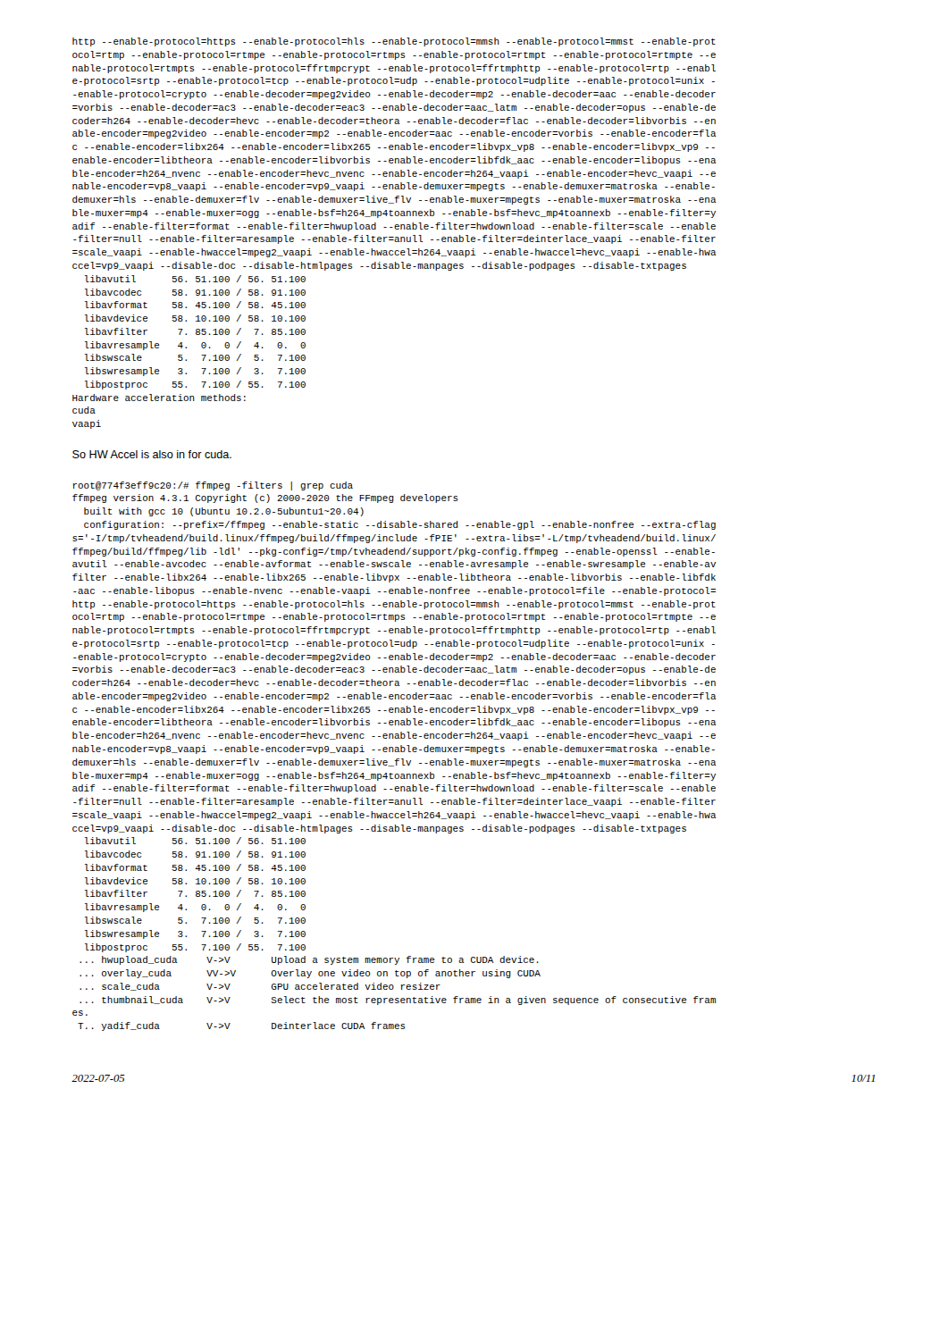http --enable-protocol=https --enable-protocol=hls --enable-protocol=mmsh --enable-protocol=mmst --enable-prot
ocol=rtmp --enable-protocol=rtmpe --enable-protocol=rtmps --enable-protocol=rtmpt --enable-protocol=rtmpte --e
nable-protocol=rtmpts --enable-protocol=ffrtmpcrypt --enable-protocol=ffrtmphttp --enable-protocol=rtp --enabl
e-protocol=srtp --enable-protocol=tcp --enable-protocol=udp --enable-protocol=udplite --enable-protocol=unix -
-enable-protocol=crypto --enable-decoder=mpeg2video --enable-decoder=mp2 --enable-decoder=aac --enable-decoder
=vorbis --enable-decoder=ac3 --enable-decoder=eac3 --enable-decoder=aac_latm --enable-decoder=opus --enable-de
coder=h264 --enable-decoder=hevc --enable-decoder=theora --enable-decoder=flac --enable-decoder=libvorbis --en
able-encoder=mpeg2video --enable-encoder=mp2 --enable-encoder=aac --enable-encoder=vorbis --enable-encoder=fla
c --enable-encoder=libx264 --enable-encoder=libx265 --enable-encoder=libvpx_vp8 --enable-encoder=libvpx_vp9 --
enable-encoder=libtheora --enable-encoder=libvorbis --enable-encoder=libfdk_aac --enable-encoder=libopus --ena
ble-encoder=h264_nvenc --enable-encoder=hevc_nvenc --enable-encoder=h264_vaapi --enable-encoder=hevc_vaapi --e
nable-encoder=vp8_vaapi --enable-encoder=vp9_vaapi --enable-demuxer=mpegts --enable-demuxer=matroska --enable-
demuxer=hls --enable-demuxer=flv --enable-demuxer=live_flv --enable-muxer=mpegts --enable-muxer=matroska --ena
ble-muxer=mp4 --enable-muxer=ogg --enable-bsf=h264_mp4toannexb --enable-bsf=hevc_mp4toannexb --enable-filter=y
adif --enable-filter=format --enable-filter=hwupload --enable-filter=hwdownload --enable-filter=scale --enable
-filter=null --enable-filter=aresample --enable-filter=anull --enable-filter=deinterlace_vaapi --enable-filter
=scale_vaapi --enable-hwaccel=mpeg2_vaapi --enable-hwaccel=h264_vaapi --enable-hwaccel=hevc_vaapi --enable-hwa
ccel=vp9_vaapi --disable-doc --disable-htmlpages --disable-manpages --disable-podpages --disable-txtpages
  libavutil      56. 51.100 / 56. 51.100
  libavcodec     58. 91.100 / 58. 91.100
  libavformat    58. 45.100 / 58. 45.100
  libavdevice    58. 10.100 / 58. 10.100
  libavfilter     7. 85.100 /  7. 85.100
  libavresample   4.  0.  0 /  4.  0.  0
  libswscale      5.  7.100 /  5.  7.100
  libswresample   3.  7.100 /  3.  7.100
  libpostproc    55.  7.100 / 55.  7.100
Hardware acceleration methods:
cuda
vaapi
So HW Accel is also in for cuda.
root@774f3eff9c20:/# ffmpeg -filters | grep cuda
ffmpeg version 4.3.1 Copyright (c) 2000-2020 the FFmpeg developers
  built with gcc 10 (Ubuntu 10.2.0-5ubuntu1~20.04)
  configuration: --prefix=/ffmpeg --enable-static --disable-shared --enable-gpl --enable-nonfree --extra-cflag
s='-I/tmp/tvheadend/build.linux/ffmpeg/build/ffmpeg/include -fPIE' --extra-libs='-L/tmp/tvheadend/build.linux/
ffmpeg/build/ffmpeg/lib -ldl' --pkg-config=/tmp/tvheadend/support/pkg-config.ffmpeg --enable-openssl --enable-
avutil --enable-avcodec --enable-avformat --enable-swscale --enable-avresample --enable-swresample --enable-av
filter --enable-libx264 --enable-libx265 --enable-libvpx --enable-libtheora --enable-libvorbis --enable-libfdk
-aac --enable-libopus --enable-nvenc --enable-vaapi --enable-nonfree --enable-protocol=file --enable-protocol=
http --enable-protocol=https --enable-protocol=hls --enable-protocol=mmsh --enable-protocol=mmst --enable-prot
ocol=rtmp --enable-protocol=rtmpe --enable-protocol=rtmps --enable-protocol=rtmpt --enable-protocol=rtmpte --e
nable-protocol=rtmpts --enable-protocol=ffrtmpcrypt --enable-protocol=ffrtmphttp --enable-protocol=rtp --enabl
e-protocol=srtp --enable-protocol=tcp --enable-protocol=udp --enable-protocol=udplite --enable-protocol=unix -
-enable-protocol=crypto --enable-decoder=mpeg2video --enable-decoder=mp2 --enable-decoder=aac --enable-decoder
=vorbis --enable-decoder=ac3 --enable-decoder=eac3 --enable-decoder=aac_latm --enable-decoder=opus --enable-de
coder=h264 --enable-decoder=hevc --enable-decoder=theora --enable-decoder=flac --enable-decoder=libvorbis --en
able-encoder=mpeg2video --enable-encoder=mp2 --enable-encoder=aac --enable-encoder=vorbis --enable-encoder=fla
c --enable-encoder=libx264 --enable-encoder=libx265 --enable-encoder=libvpx_vp8 --enable-encoder=libvpx_vp9 --
enable-encoder=libtheora --enable-encoder=libvorbis --enable-encoder=libfdk_aac --enable-encoder=libopus --ena
ble-encoder=h264_nvenc --enable-encoder=hevc_nvenc --enable-encoder=h264_vaapi --enable-encoder=hevc_vaapi --e
nable-encoder=vp8_vaapi --enable-encoder=vp9_vaapi --enable-demuxer=mpegts --enable-demuxer=matroska --enable-
demuxer=hls --enable-demuxer=flv --enable-demuxer=live_flv --enable-muxer=mpegts --enable-muxer=matroska --ena
ble-muxer=mp4 --enable-muxer=ogg --enable-bsf=h264_mp4toannexb --enable-bsf=hevc_mp4toannexb --enable-filter=y
adif --enable-filter=format --enable-filter=hwupload --enable-filter=hwdownload --enable-filter=scale --enable
-filter=null --enable-filter=aresample --enable-filter=anull --enable-filter=deinterlace_vaapi --enable-filter
=scale_vaapi --enable-hwaccel=mpeg2_vaapi --enable-hwaccel=h264_vaapi --enable-hwaccel=hevc_vaapi --enable-hwa
ccel=vp9_vaapi --disable-doc --disable-htmlpages --disable-manpages --disable-podpages --disable-txtpages
  libavutil      56. 51.100 / 56. 51.100
  libavcodec     58. 91.100 / 58. 91.100
  libavformat    58. 45.100 / 58. 45.100
  libavdevice    58. 10.100 / 58. 10.100
  libavfilter     7. 85.100 /  7. 85.100
  libavresample   4.  0.  0 /  4.  0.  0
  libswscale      5.  7.100 /  5.  7.100
  libswresample   3.  7.100 /  3.  7.100
  libpostproc    55.  7.100 / 55.  7.100
 ... hwupload_cuda     V->V       Upload a system memory frame to a CUDA device.
 ... overlay_cuda      VV->V      Overlay one video on top of another using CUDA
 ... scale_cuda        V->V       GPU accelerated video resizer
 ... thumbnail_cuda    V->V       Select the most representative frame in a given sequence of consecutive fram
es.
 T.. yadif_cuda        V->V       Deinterlace CUDA frames
2022-07-05 10/11